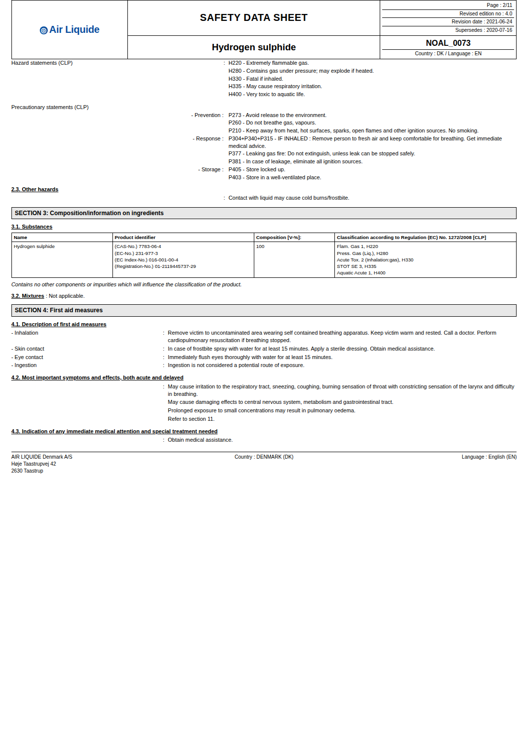| ◎ Air Liquide | SAFETY DATA SHEET | Page : 2/11 Revised edition no : 4.0 Revision date : 2021-06-24 Supersedes : 2020-07-16 |
| Hydrogen sulphide | NOAL_0073 Country : DK / Language : EN |
| Hazard statements (CLP) | | : | H220 - Extremely flammable gas. |
| | | | H280 - Contains gas under pressure; may explode if heated. |
| | | | H330 - Fatal if inhaled. |
| | | | H335 - May cause respiratory irritation. |
| | | | H400 - Very toxic to aquatic life. |
| Precautionary statements (CLP) | | | |
| | - Prevention : | | P273 - Avoid release to the environment. |
| | | | P260 - Do not breathe gas, vapours. |
| | | | P210 - Keep away from heat, hot surfaces, sparks, open flames and other ignition sources. No smoking. |
| | - Response : | | P304+P340+P315 - IF INHALED : Remove person to fresh air and keep comfortable for breathing. Get immediate medical advice. |
| | | | P377 - Leaking gas fire: Do not extinguish, unless leak can be stopped safely. |
| | | | P381 - In case of leakage, eliminate all ignition sources. |
| | - Storage : | | P405 - Store locked up. |
| | | | P403 - Store in a well-ventilated place. |
2.3. Other hazards
| | | : | Contact with liquid may cause cold burns/frostbite. |
SECTION 3: Composition/information on ingredients
3.1. Substances
| Name | Product identifier | Composition [V-%]: | Classification according to Regulation (EC) No. 1272/2008 [CLP] |
| --- | --- | --- | --- |
| Hydrogen sulphide | (CAS-No.) 7783-06-4 (EC-No.) 231-977-3 (EC Index-No.) 016-001-00-4 (Registration-No.) 01-2119445737-29 | 100 | Flam. Gas 1, H220 Press. Gas (Liq.), H280 Acute Tox. 2 (Inhalation:gas), H330 STOT SE 3, H335 Aquatic Acute 1, H400 |
Contains no other components or impurities which will influence the classification of the product.
3.2. Mixtures : Not applicable.
SECTION 4: First aid measures
4.1. Description of first aid measures
| - Inhalation | : | Remove victim to uncontaminated area wearing self contained breathing apparatus. Keep victim warm and rested. Call a doctor. Perform cardiopulmonary resuscitation if breathing stopped. |
| - Skin contact | : | In case of frostbite spray with water for at least 15 minutes. Apply a sterile dressing. Obtain medical assistance. |
| - Eye contact | : | Immediately flush eyes thoroughly with water for at least 15 minutes. |
| - Ingestion | : | Ingestion is not considered a potential route of exposure. |
4.2. Most important symptoms and effects, both acute and delayed
| | : | May cause irritation to the respiratory tract, sneezing, coughing, burning sensation of throat with constricting sensation of the larynx and difficulty in breathing. |
| | | May cause damaging effects to central nervous system, metabolism and gastrointestinal tract. |
| | | Prolonged exposure to small concentrations may result in pulmonary oedema. |
| | | Refer to section 11. |
4.3. Indication of any immediate medical attention and special treatment needed
| | : | Obtain medical assistance. |
AIR LIQUIDE Denmark A/S
Høje Taastrupvej 42
2630 Taastrup
Country : DENMARK (DK)
Language : English (EN)